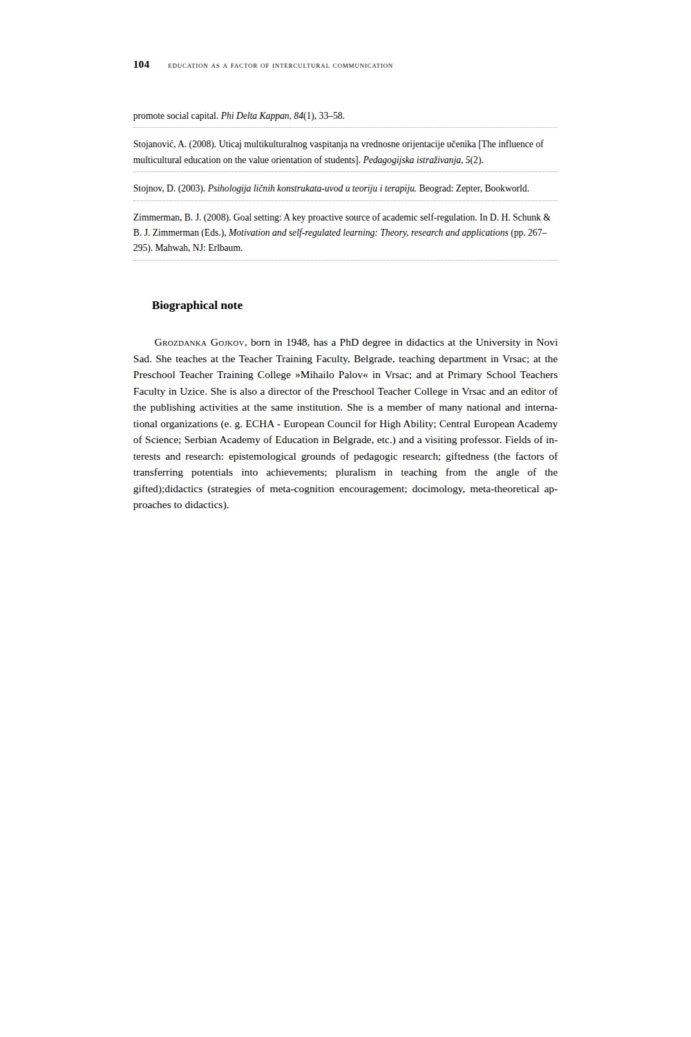104 Education as a factor of intercultural communication
promote social capital. Phi Delta Kappan, 84(1), 33–58.
Stojanović, A. (2008). Uticaj multikulturalnog vaspitanja na vrednosne orijentacije učenika [The influence of multicultural education on the value orientation of students]. Pedagogijska istraživanja, 5(2).
Stojnov, D. (2003). Psihologija ličnih konstrukata-uvod u teoriju i terapiju. Beograd: Zepter, Bookworld.
Zimmerman, B. J. (2008). Goal setting: A key proactive source of academic self-regulation. In D. H. Schunk & B. J. Zimmerman (Eds.), Motivation and self-regulated learning: Theory, research and applications (pp. 267–295). Mahwah, NJ: Erlbaum.
Biographical note
Grozdanka Gojkov, born in 1948, has a PhD degree in didactics at the University in Novi Sad. She teaches at the Teacher Training Faculty, Belgrade, teaching department in Vrsac; at the Preschool Teacher Training College »Mihailo Palov« in Vrsac; and at Primary School Teachers Faculty in Uzice. She is also a director of the Preschool Teacher College in Vrsac and an editor of the publishing activities at the same institution. She is a member of many national and international organizations (e. g. ECHA - European Council for High Ability; Central European Academy of Science; Serbian Academy of Education in Belgrade, etc.) and a visiting professor. Fields of interests and research: epistemological grounds of pedagogic research; giftedness (the factors of transferring potentials into achievements; pluralism in teaching from the angle of the gifted);didactics (strategies of meta-cognition encouragement; docimology, meta-theoretical approaches to didactics).